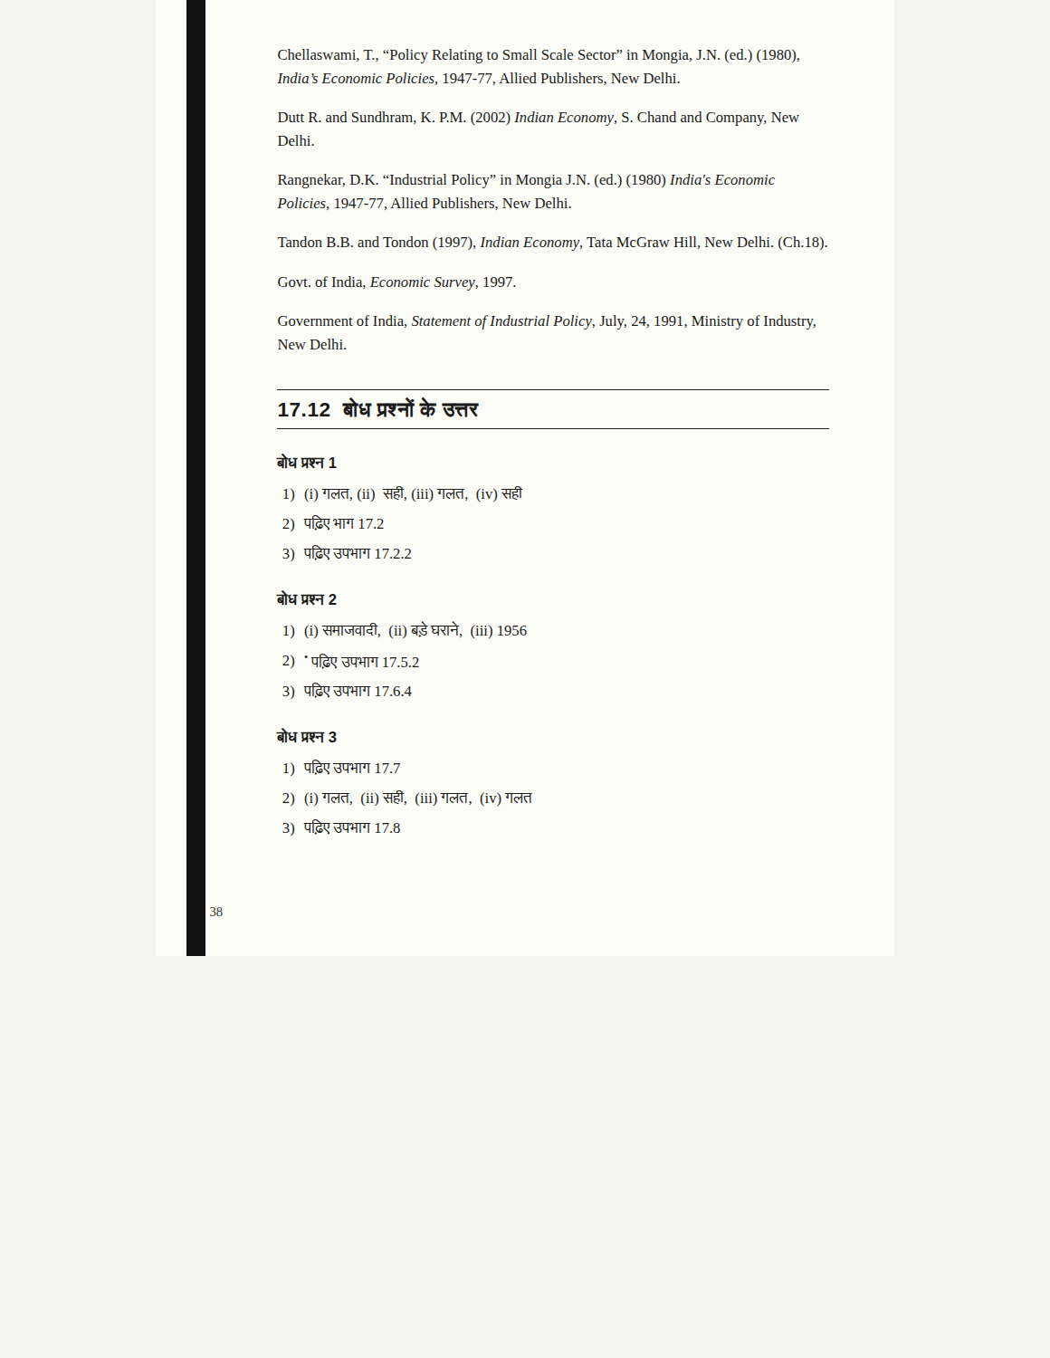Chellaswami, T., “Policy Relating to Small Scale Sector” in Mongia, J.N. (ed.) (1980), India’s Economic Policies, 1947-77, Allied Publishers, New Delhi.
Dutt R. and Sundhram, K. P.M. (2002) Indian Economy, S. Chand and Company, New Delhi.
Rangnekar, D.K. “Industrial Policy” in Mongia J.N. (ed.) (1980) India's Economic Policies, 1947-77, Allied Publishers, New Delhi.
Tandon B.B. and Tondon (1997), Indian Economy, Tata McGraw Hill, New Delhi. (Ch.18).
Govt. of India, Economic Survey, 1997.
Government of India, Statement of Industrial Policy, July, 24, 1991, Ministry of Industry, New Delhi.
17.12 बोध प्रश्नों के उत्तर
बोध प्रश्न 1
(i) गलत, (ii) सही, (iii) गलत, (iv) सही
पढ़िए भाग 17.2
पढ़िए उपभाग 17.2.2
बोध प्रश्न 2
(i) समाजवादी, (ii) बड़े घराने, (iii) 1956
• पढ़िए उपभाग 17.5.2
पढ़िए उपभाग 17.6.4
बोध प्रश्न 3
पढ़िए उपभाग 17.7
(i) गलत, (ii) सही, (iii) गलत, (iv) गलत
पढ़िए उपभाग 17.8
38